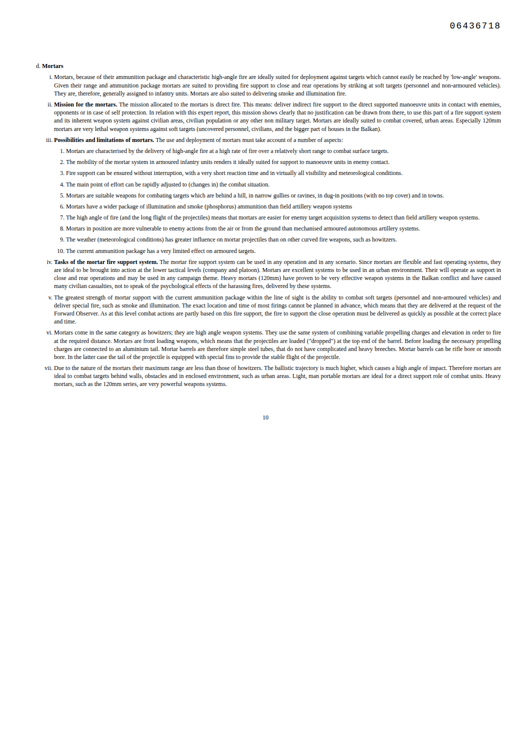06436718
Mortars
Mortars, because of their ammunition package and characteristic high-angle fire are ideally suited for deployment against targets which cannot easily be reached by 'low-angle' weapons. Given their range and ammunition package mortars are suited to providing fire support to close and rear operations by striking at soft targets (personnel and non-armoured vehicles). They are, therefore, generally assigned to infantry units. Mortars are also suited to delivering smoke and illumination fire.
Mission for the mortars. The mission allocated to the mortars is direct fire. This means: deliver indirect fire support to the direct supported manoeuvre units in contact with enemies, opponents or in case of self protection. In relation with this expert report, this mission shows clearly that no justification can be drawn from there, to use this part of a fire support system and its inherent weapon system against civilian areas, civilian population or any other non military target. Mortars are ideally suited to combat covered, urban areas. Especially 120mm mortars are very lethal weapon systems against soft targets (uncovered personnel, civilians, and the bigger part of houses in the Balkan).
Possibilities and limitations of mortars. The use and deployment of mortars must take account of a number of aspects:
Mortars are characterised by the delivery of high-angle fire at a high rate of fire over a relatively short range to combat surface targets.
The mobility of the mortar system in armoured infantry units renders it ideally suited for support to manoeuvre units in enemy contact.
Fire support can be ensured without interruption, with a very short reaction time and in virtually all visibility and meteorological conditions.
The main point of effort can be rapidly adjusted to (changes in) the combat situation.
Mortars are suitable weapons for combating targets which are behind a hill, in narrow gullies or ravines, in dug-in positions (with no top cover) and in towns.
Mortars have a wider package of illumination and smoke (phosphorus) ammunition than field artillery weapon systems
The high angle of fire (and the long flight of the projectiles) means that mortars are easier for enemy target acquisition systems to detect than field artillery weapon systems.
Mortars in position are more vulnerable to enemy actions from the air or from the ground than mechanised armoured autonomous artillery systems.
The weather (meteorological conditions) has greater influence on mortar projectiles than on other curved fire weapons, such as howitzers.
The current ammunition package has a very limited effect on armoured targets.
Tasks of the mortar fire support system. The mortar fire support system can be used in any operation and in any scenario. Since mortars are flexible and fast operating systems, they are ideal to be brought into action at the lower tactical levels (company and platoon). Mortars are excellent systems to be used in an urban environment. Their will operate as support in close and rear operations and may be used in any campaign theme. Heavy mortars (120mm) have proven to be very effective weapon systems in the Balkan conflict and have caused many civilian casualties, not to speak of the psychological effects of the harassing fires, delivered by these systems.
The greatest strength of mortar support with the current ammunition package within the line of sight is the ability to combat soft targets (personnel and non-armoured vehicles) and deliver special fire, such as smoke and illumination. The exact location and time of most firings cannot be planned in advance, which means that they are delivered at the request of the Forward Observer. As at this level combat actions are partly based on this fire support, the fire to support the close operation must be delivered as quickly as possible at the correct place and time.
Mortars come in the same category as howitzers; they are high angle weapon systems. They use the same system of combining variable propelling charges and elevation in order to fire at the required distance. Mortars are front loading weapons, which means that the projectiles are loaded ("dropped") at the top end of the barrel. Before loading the necessary propelling charges are connected to an aluminium tail. Mortar barrels are therefore simple steel tubes, that do not have complicated and heavy breeches. Mortar barrels can be rifle bore or smooth bore. In the latter case the tail of the projectile is equipped with special fins to provide the stable flight of the projectile.
Due to the nature of the mortars their maximum range are less than those of howitzers. The ballistic trajectory is much higher, which causes a high angle of impact. Therefore mortars are ideal to combat targets behind walls, obstacles and in enclosed environment, such as urban areas. Light, man portable mortars are ideal for a direct support role of combat units. Heavy mortars, such as the 120mm series, are very powerful weapons systems.
10